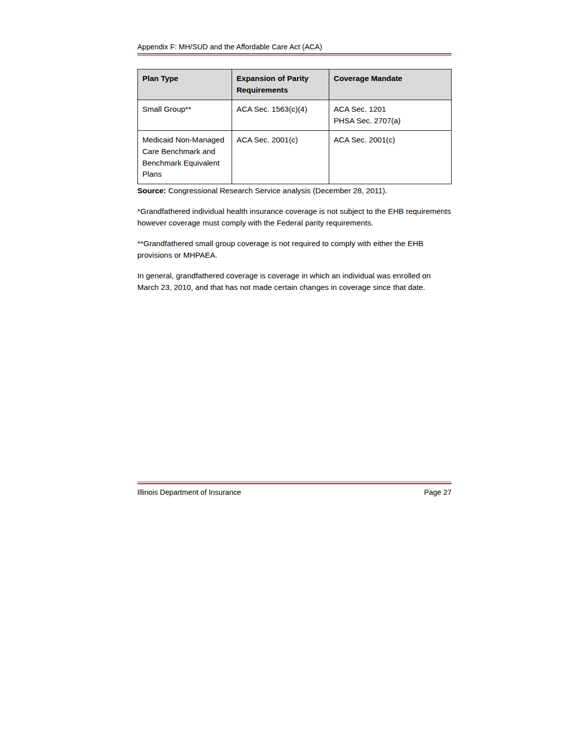Appendix F: MH/SUD and the Affordable Care Act (ACA)
| Plan Type | Expansion of Parity Requirements | Coverage Mandate |
| --- | --- | --- |
| Small Group** | ACA Sec. 1563(c)(4) | ACA Sec. 1201 PHSA Sec. 2707(a) |
| Medicaid Non-Managed Care Benchmark and Benchmark Equivalent Plans | ACA Sec. 2001(c) | ACA Sec. 2001(c) |
Source: Congressional Research Service analysis (December 28, 2011).
*Grandfathered individual health insurance coverage is not subject to the EHB requirements however coverage must comply with the Federal parity requirements.
**Grandfathered small group coverage is not required to comply with either the EHB provisions or MHPAEA.
In general, grandfathered coverage is coverage in which an individual was enrolled on March 23, 2010, and that has not made certain changes in coverage since that date.
Illinois Department of Insurance Page 27